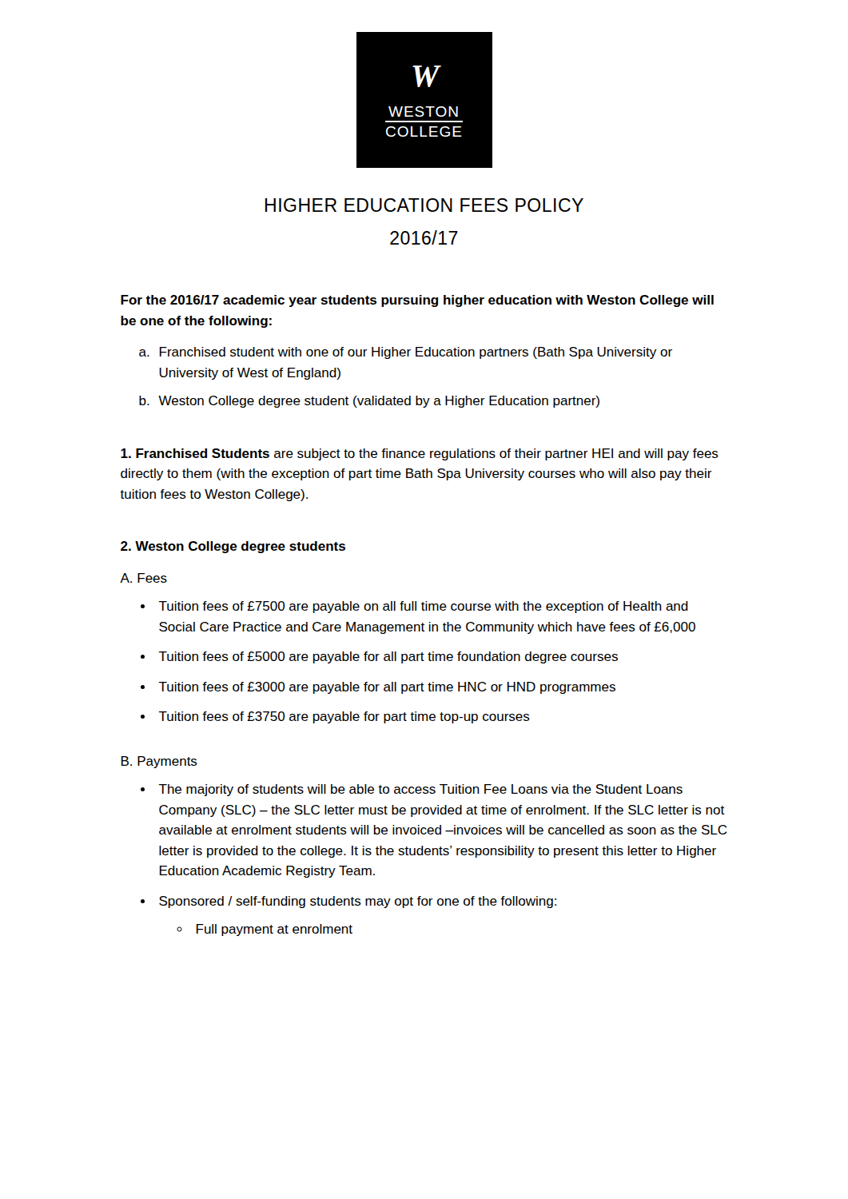W
WESTON COLLEGE
HIGHER EDUCATION FEES POLICY 2016/17
For the 2016/17 academic year students pursuing higher education with Weston College will be one of the following:
Franchised student with one of our Higher Education partners (Bath Spa University or University of West of England)
Weston College degree student (validated by a Higher Education partner)
1. Franchised Students are subject to the finance regulations of their partner HEI and will pay fees directly to them (with the exception of part time Bath Spa University courses who will also pay their tuition fees to Weston College).
2. Weston College degree students
A. Fees
Tuition fees of £7500 are payable on all full time course with the exception of Health and Social Care Practice and Care Management in the Community which have fees of £6,000
Tuition fees of £5000 are payable for all part time foundation degree courses
Tuition fees of £3000 are payable for all part time HNC or HND programmes
Tuition fees of £3750 are payable for part time top-up courses
B. Payments
The majority of students will be able to access Tuition Fee Loans via the Student Loans Company (SLC) – the SLC letter must be provided at time of enrolment. If the SLC letter is not available at enrolment students will be invoiced –invoices will be cancelled as soon as the SLC letter is provided to the college. It is the students’ responsibility to present this letter to Higher Education Academic Registry Team.
Sponsored / self-funding students may opt for one of the following:
Full payment at enrolment